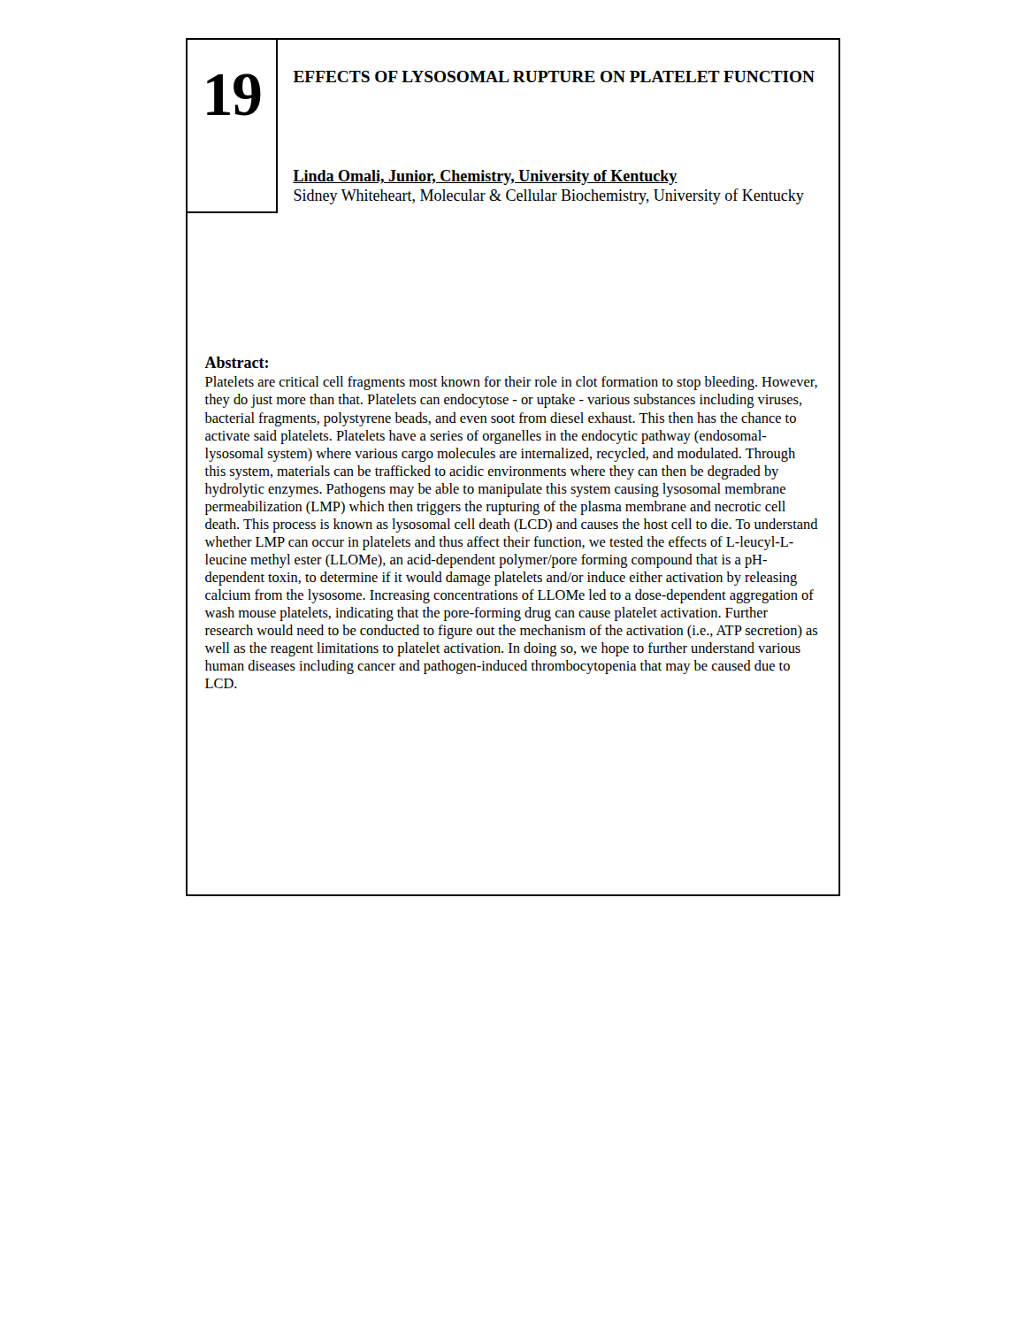19
EFFECTS OF LYSOSOMAL RUPTURE ON PLATELET FUNCTION
Linda Omali, Junior, Chemistry, University of Kentucky
Sidney Whiteheart, Molecular & Cellular Biochemistry, University of Kentucky
Abstract:
Platelets are critical cell fragments most known for their role in clot formation to stop bleeding. However, they do just more than that. Platelets can endocytose - or uptake - various substances including viruses, bacterial fragments, polystyrene beads, and even soot from diesel exhaust. This then has the chance to activate said platelets. Platelets have a series of organelles in the endocytic pathway (endosomal-lysosomal system) where various cargo molecules are internalized, recycled, and modulated. Through this system, materials can be trafficked to acidic environments where they can then be degraded by hydrolytic enzymes. Pathogens may be able to manipulate this system causing lysosomal membrane permeabilization (LMP) which then triggers the rupturing of the plasma membrane and necrotic cell death. This process is known as lysosomal cell death (LCD) and causes the host cell to die. To understand whether LMP can occur in platelets and thus affect their function, we tested the effects of L-leucyl-L-leucine methyl ester (LLOMe), an acid-dependent polymer/pore forming compound that is a pH-dependent toxin, to determine if it would damage platelets and/or induce either activation by releasing calcium from the lysosome. Increasing concentrations of LLOMe led to a dose-dependent aggregation of wash mouse platelets, indicating that the pore-forming drug can cause platelet activation. Further research would need to be conducted to figure out the mechanism of the activation (i.e., ATP secretion) as well as the reagent limitations to platelet activation. In doing so, we hope to further understand various human diseases including cancer and pathogen-induced thrombocytopenia that may be caused due to LCD.